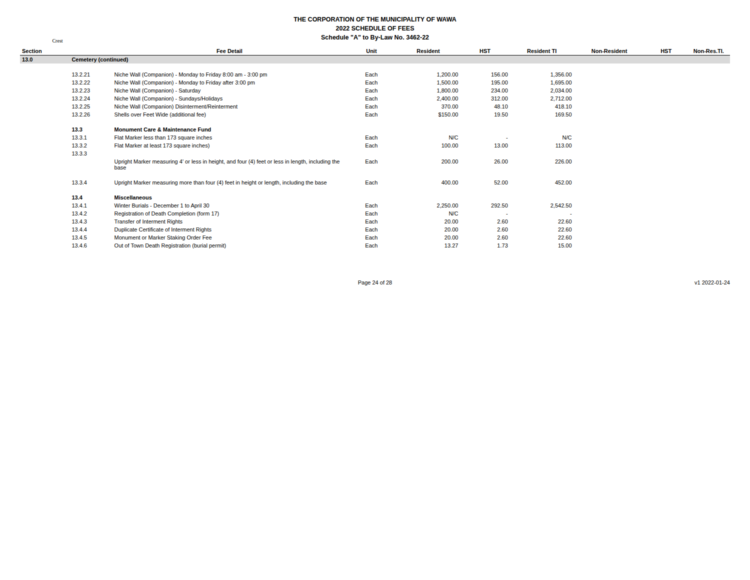THE CORPORATION OF THE MUNICIPALITY OF WAWA
2022 SCHEDULE OF FEES
Schedule "A" to By-Law No. 3462-22
| Section | | Fee Detail | Unit | Resident | HST | Resident TI | Non-Resident | HST | Non-Res.TI. |
| --- | --- | --- | --- | --- | --- | --- | --- | --- | --- |
| 13.0 | Cemetery (continued) |
| | 13.2.21 | Niche Wall (Companion) - Monday to Friday 8:00 am - 3:00 pm | Each | 1,200.00 | 156.00 | 1,356.00 | | | |
| | 13.2.22 | Niche Wall (Companion) - Monday to Friday after 3:00 pm | Each | 1,500.00 | 195.00 | 1,695.00 | | | |
| | 13.2.23 | Niche Wall (Companion) - Saturday | Each | 1,800.00 | 234.00 | 2,034.00 | | | |
| | 13.2.24 | Niche Wall (Companion) - Sundays/Holidays | Each | 2,400.00 | 312.00 | 2,712.00 | | | |
| | 13.2.25 | Niche Wall (Companion) Disinterment/Reinterment | Each | 370.00 | 48.10 | 418.10 | | | |
| | 13.2.26 | Shells over Feet Wide (additional fee) | Each | $150.00 | 19.50 | 169.50 | | | |
| | 13.3 | Monument Care & Maintenance Fund | |
| | 13.3.1 | Flat Marker less than 173 square inches | Each | N/C | - | N/C | | | |
| | 13.3.2 | Flat Marker at least 173 square inches) | Each | 100.00 | 13.00 | 113.00 | | | |
| | 13.3.3 | | |
| | | Upright Marker measuring 4' or less in height, and four (4) feet or less in length, including the base | Each | 200.00 | 26.00 | 226.00 | | | |
| | 13.3.4 | Upright Marker measuring more than four (4) feet in height or length, including the base | Each | 400.00 | 52.00 | 452.00 | | | |
| | 13.4 | Miscellaneous | |
| | 13.4.1 | Winter Burials - December 1 to April 30 | Each | 2,250.00 | 292.50 | 2,542.50 | | | |
| | 13.4.2 | Registration of Death Completion (form 17) | Each | N/C | - | - | | | |
| | 13.4.3 | Transfer of Interment Rights | Each | 20.00 | 2.60 | 22.60 | | | |
| | 13.4.4 | Duplicate Certificate of Interment Rights | Each | 20.00 | 2.60 | 22.60 | | | |
| | 13.4.5 | Monument or Marker Staking Order Fee | Each | 20.00 | 2.60 | 22.60 | | | |
| | 13.4.6 | Out of Town Death Registration (burial permit) | Each | 13.27 | 1.73 | 15.00 | | | |
Page 24 of 28
v1 2022-01-24